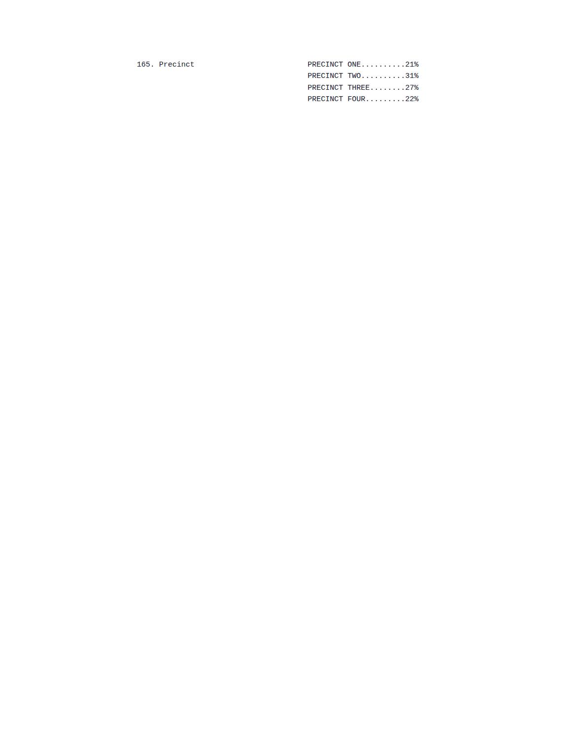165. Precinct
PRECINCT ONE..........21% PRECINCT TWO..........31% PRECINCT THREE........27% PRECINCT FOUR.........22%